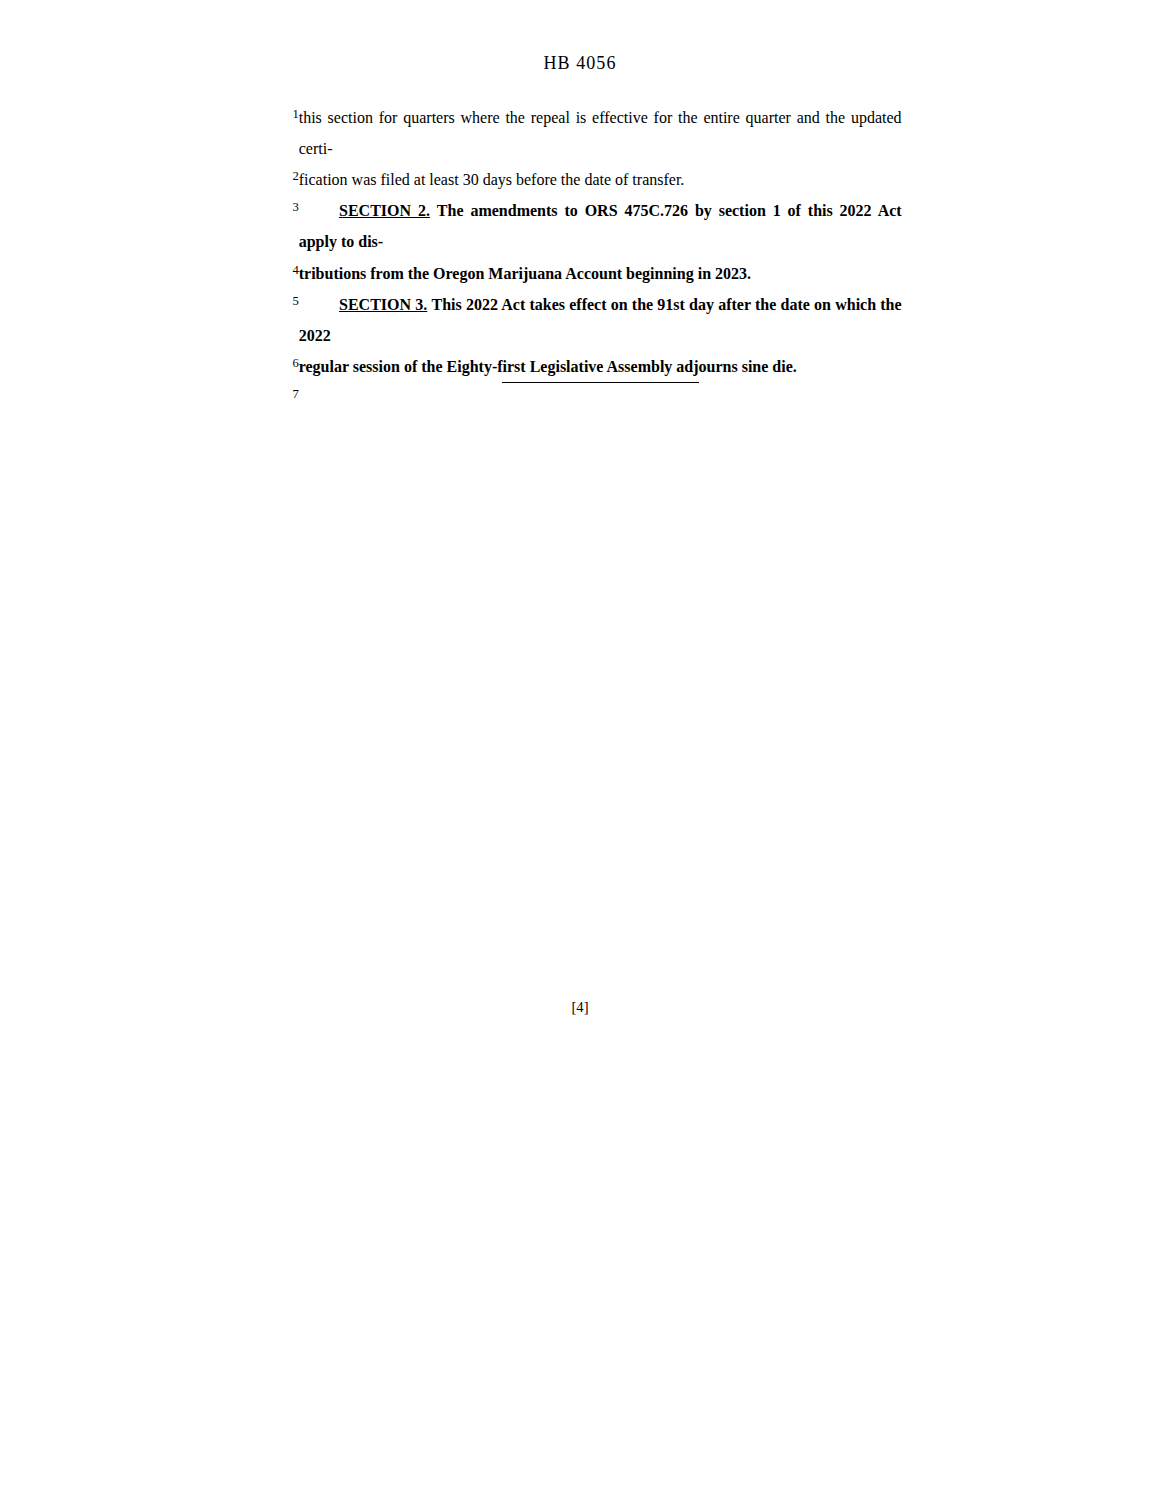HB 4056
| 1 | this section for quarters where the repeal is effective for the entire quarter and the updated certi- |
| 2 | fication was filed at least 30 days before the date of transfer. |
| 3 | SECTION 2. The amendments to ORS 475C.726 by section 1 of this 2022 Act apply to dis- |
| 4 | tributions from the Oregon Marijuana Account beginning in 2023. |
| 5 | SECTION 3. This 2022 Act takes effect on the 91st day after the date on which the 2022 |
| 6 | regular session of the Eighty-first Legislative Assembly adjourns sine die. |
| 7 | |
[4]